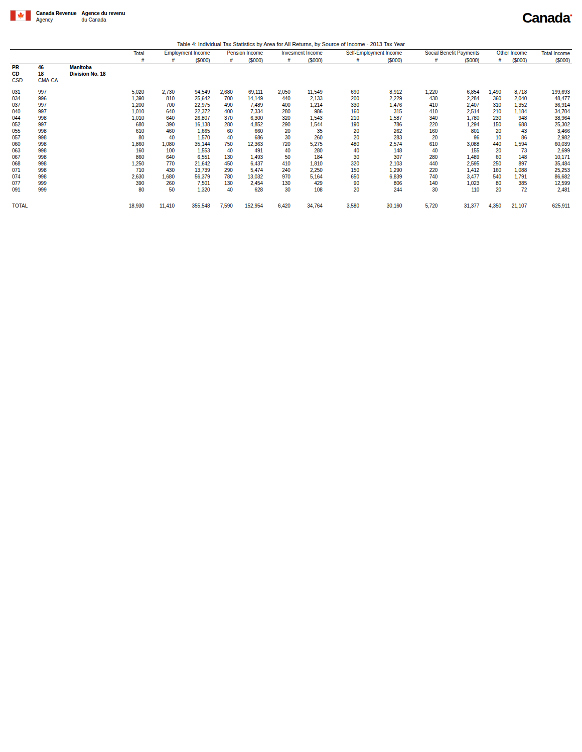Canada Revenue
Agency
Agence du revenu
du Canada
Canada▪
Table 4: Individual Tax Statistics by Area for All Returns, by Source of Income - 2013 Tax Year
| | Total | Employment Income | Pension Income | Invesment Income | Self-Employment Income | Social Benefit Payments | Other Income | Total Income |
| --- | --- | --- | --- | --- | --- | --- | --- | --- |
| | | | # | # | ($000) | # | ($000) | # | ($000) | # | ($000) | # | ($000) | # | ($000) | ($000) |
| PR | 46 | Manitoba | |
| CD | 18 | Division No. 18 | |
| CSD | CMA-CA | | |
| 031 | 997 | | 5,020 | 2,730 | 94,549 | 2,680 | 69,111 | 2,050 | 11,549 | 690 | 8,912 | 1,220 | 6,854 | 1,490 | 8,718 | 199,693 |
| 034 | 996 | | 1,390 | 810 | 25,642 | 700 | 14,149 | 440 | 2,133 | 200 | 2,229 | 430 | 2,284 | 360 | 2,040 | 48,477 |
| 037 | 997 | | 1,200 | 700 | 22,975 | 490 | 7,489 | 400 | 1,214 | 330 | 1,476 | 410 | 2,407 | 310 | 1,352 | 36,914 |
| 040 | 997 | | 1,010 | 640 | 22,372 | 400 | 7,334 | 280 | 986 | 160 | 315 | 410 | 2,514 | 210 | 1,184 | 34,704 |
| 044 | 998 | | 1,010 | 640 | 26,807 | 370 | 6,300 | 320 | 1,543 | 210 | 1,587 | 340 | 1,780 | 230 | 948 | 38,964 |
| 052 | 997 | | 680 | 390 | 16,138 | 280 | 4,852 | 290 | 1,544 | 190 | 786 | 220 | 1,294 | 150 | 688 | 25,302 |
| 055 | 998 | | 610 | 460 | 1,665 | 60 | 660 | 20 | 35 | 20 | 262 | 160 | 801 | 20 | 43 | 3,466 |
| 057 | 998 | | 80 | 40 | 1,570 | 40 | 686 | 30 | 260 | 20 | 283 | 20 | 96 | 10 | 86 | 2,982 |
| 060 | 998 | | 1,860 | 1,080 | 35,144 | 750 | 12,363 | 720 | 5,275 | 480 | 2,574 | 610 | 3,088 | 440 | 1,594 | 60,039 |
| 063 | 998 | | 160 | 100 | 1,553 | 40 | 491 | 40 | 280 | 40 | 148 | 40 | 155 | 20 | 73 | 2,699 |
| 067 | 998 | | 860 | 640 | 6,551 | 130 | 1,493 | 50 | 184 | 30 | 307 | 280 | 1,489 | 60 | 148 | 10,171 |
| 068 | 998 | | 1,250 | 770 | 21,642 | 450 | 6,437 | 410 | 1,810 | 320 | 2,103 | 440 | 2,595 | 250 | 897 | 35,484 |
| 071 | 998 | | 710 | 430 | 13,739 | 290 | 5,474 | 240 | 2,250 | 150 | 1,290 | 220 | 1,412 | 160 | 1,088 | 25,253 |
| 074 | 998 | | 2,630 | 1,680 | 56,379 | 780 | 13,032 | 970 | 5,164 | 650 | 6,839 | 740 | 3,477 | 540 | 1,791 | 86,682 |
| 077 | 999 | | 390 | 260 | 7,501 | 130 | 2,454 | 130 | 429 | 90 | 806 | 140 | 1,023 | 80 | 385 | 12,599 |
| 091 | 999 | | 80 | 50 | 1,320 | 40 | 628 | 30 | 108 | 20 | 244 | 30 | 110 | 20 | 72 | 2,481 |
| TOTAL | | | 18,930 | 11,410 | 355,548 | 7,590 | 152,954 | 6,420 | 34,764 | 3,580 | 30,160 | 5,720 | 31,377 | 4,350 | 21,107 | 625,911 |